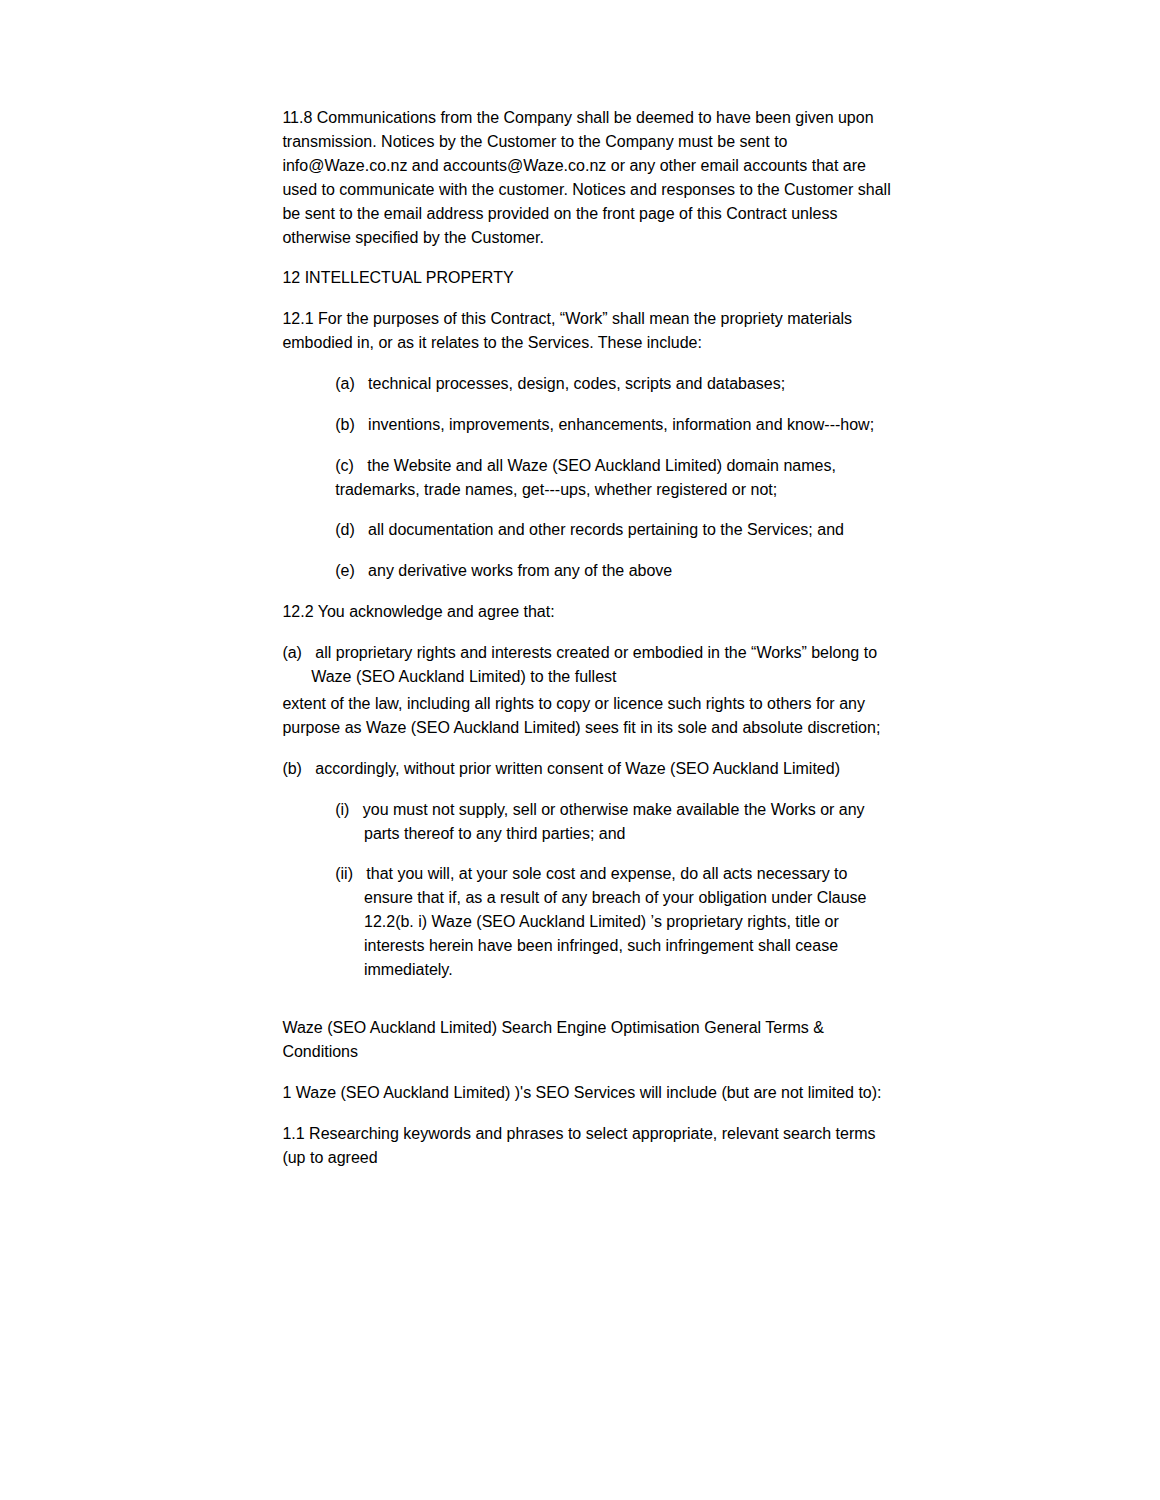11.8 Communications from the Company shall be deemed to have been given upon transmission. Notices by the Customer to the Company must be sent to info@Waze.co.nz and accounts@Waze.co.nz or any other email accounts that are used to communicate with the customer. Notices and responses to the Customer shall be sent to the email address provided on the front page of this Contract unless otherwise specified by the Customer.
12 INTELLECTUAL PROPERTY
12.1 For the purposes of this Contract, “Work” shall mean the propriety materials embodied in, or as it relates to the Services. These include:
(a) technical processes, design, codes, scripts and databases;
(b) inventions, improvements, enhancements, information and know---how;
(c) the Website and all Waze (SEO Auckland Limited) domain names, trademarks, trade names, get---ups, whether registered or not;
(d) all documentation and other records pertaining to the Services; and
(e) any derivative works from any of the above
12.2 You acknowledge and agree that:
(a) all proprietary rights and interests created or embodied in the “Works” belong to Waze (SEO Auckland Limited) to the fullest
extent of the law, including all rights to copy or licence such rights to others for any purpose as Waze (SEO Auckland Limited) sees fit in its sole and absolute discretion;
(b) accordingly, without prior written consent of Waze (SEO Auckland Limited)
(i) you must not supply, sell or otherwise make available the Works or any parts thereof to any third parties; and
(ii) that you will, at your sole cost and expense, do all acts necessary to ensure that if, as a result of any breach of your obligation under Clause 12.2(b. i) Waze (SEO Auckland Limited) ’s proprietary rights, title or interests herein have been infringed, such infringement shall cease immediately.
Waze (SEO Auckland Limited) Search Engine Optimisation General Terms & Conditions
1 Waze (SEO Auckland Limited) )'s SEO Services will include (but are not limited to):
1.1 Researching keywords and phrases to select appropriate, relevant search terms (up to agreed